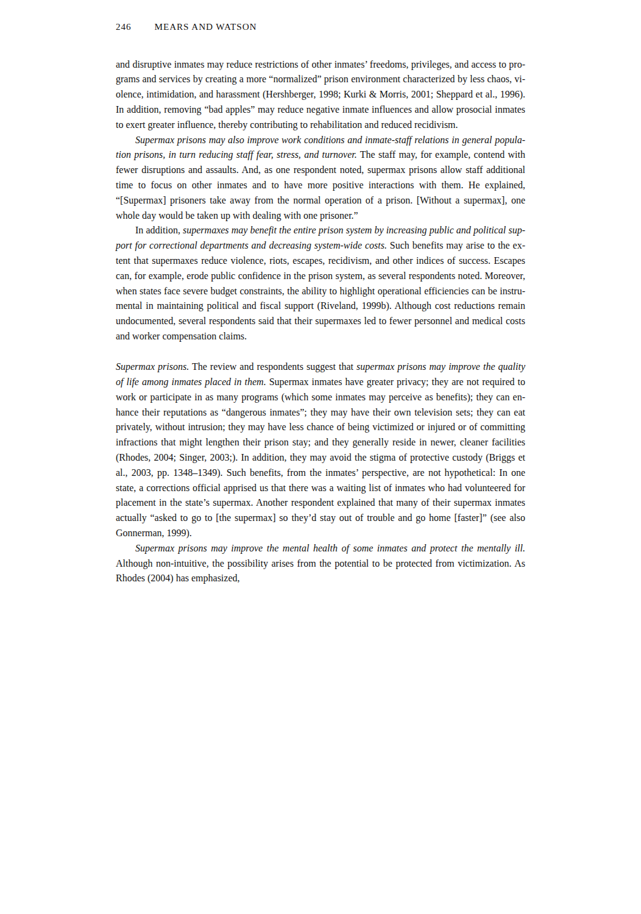246 MEARS AND WATSON
and disruptive inmates may reduce restrictions of other inmates’ freedoms, privileges, and access to programs and services by creating a more “normalized” prison environment characterized by less chaos, violence, intimidation, and harassment (Hershberger, 1998; Kurki & Morris, 2001; Sheppard et al., 1996). In addition, removing “bad apples” may reduce negative inmate influences and allow prosocial inmates to exert greater influence, thereby contributing to rehabilitation and reduced recidivism.
Supermax prisons may also improve work conditions and inmate-staff relations in general population prisons, in turn reducing staff fear, stress, and turnover. The staff may, for example, contend with fewer disruptions and assaults. And, as one respondent noted, supermax prisons allow staff additional time to focus on other inmates and to have more positive interactions with them. He explained, “[Supermax] prisoners take away from the normal operation of a prison. [Without a supermax], one whole day would be taken up with dealing with one prisoner.”
In addition, supermaxes may benefit the entire prison system by increasing public and political support for correctional departments and decreasing system-wide costs. Such benefits may arise to the extent that supermaxes reduce violence, riots, escapes, recidivism, and other indices of success. Escapes can, for example, erode public confidence in the prison system, as several respondents noted. Moreover, when states face severe budget constraints, the ability to highlight operational efficiencies can be instrumental in maintaining political and fiscal support (Riveland, 1999b). Although cost reductions remain undocumented, several respondents said that their supermaxes led to fewer personnel and medical costs and worker compensation claims.
Supermax prisons. The review and respondents suggest that supermax prisons may improve the quality of life among inmates placed in them. Supermax inmates have greater privacy; they are not required to work or participate in as many programs (which some inmates may perceive as benefits); they can enhance their reputations as “dangerous inmates”; they may have their own television sets; they can eat privately, without intrusion; they may have less chance of being victimized or injured or of committing infractions that might lengthen their prison stay; and they generally reside in newer, cleaner facilities (Rhodes, 2004; Singer, 2003;). In addition, they may avoid the stigma of protective custody (Briggs et al., 2003, pp. 1348–1349). Such benefits, from the inmates’ perspective, are not hypothetical: In one state, a corrections official apprised us that there was a waiting list of inmates who had volunteered for placement in the state’s supermax. Another respondent explained that many of their supermax inmates actually “asked to go to [the supermax] so they’d stay out of trouble and go home [faster]” (see also Gonnerman, 1999).
Supermax prisons may improve the mental health of some inmates and protect the mentally ill. Although non-intuitive, the possibility arises from the potential to be protected from victimization. As Rhodes (2004) has emphasized,